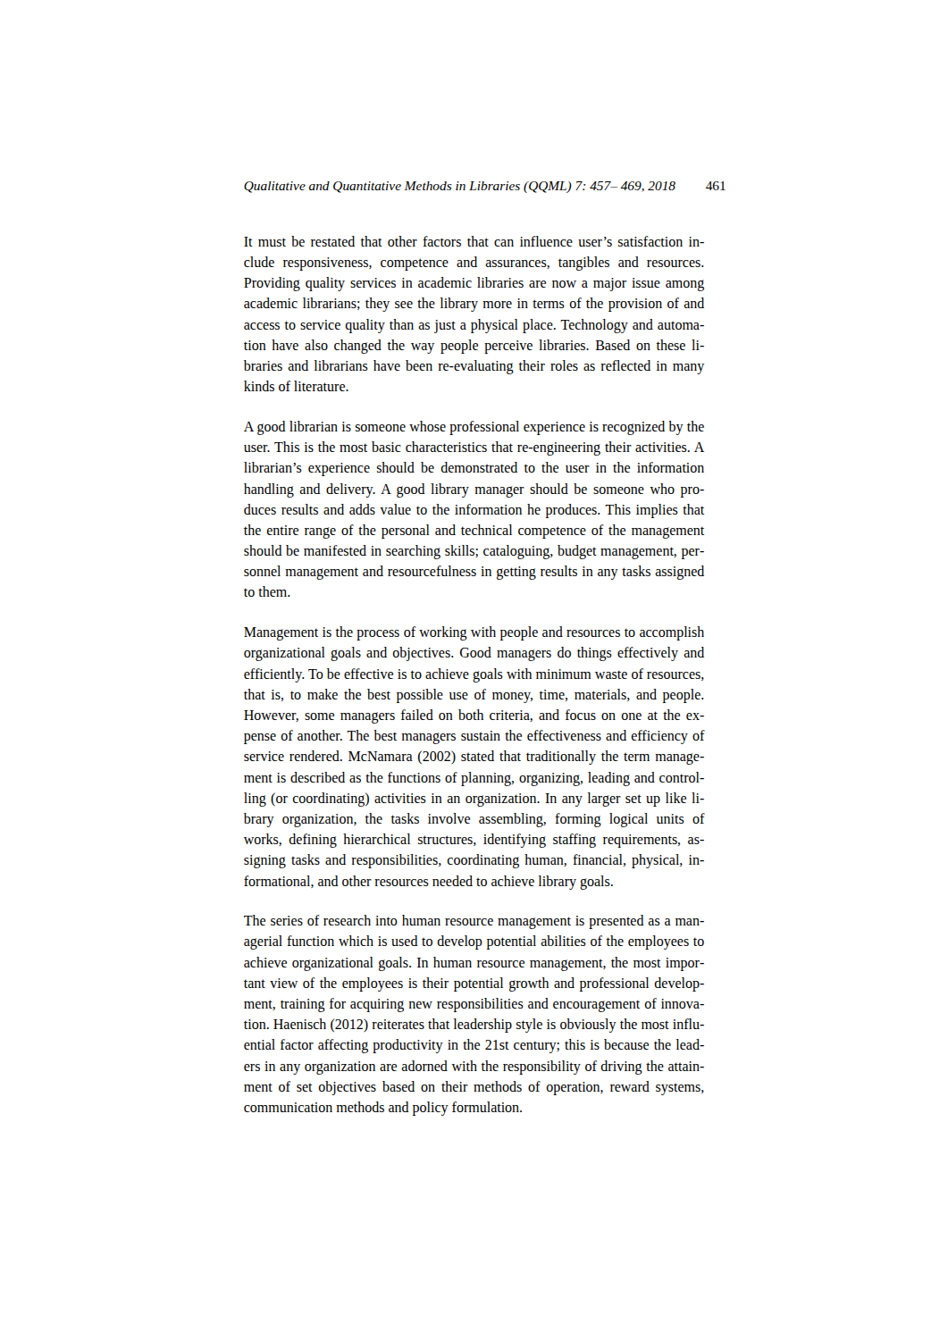Qualitative and Quantitative Methods in Libraries (QQML) 7: 457– 469, 2018461
It must be restated that other factors that can influence user’s satisfaction include responsiveness, competence and assurances, tangibles and resources. Providing quality services in academic libraries are now a major issue among academic librarians; they see the library more in terms of the provision of and access to service quality than as just a physical place. Technology and automation have also changed the way people perceive libraries. Based on these libraries and librarians have been re-evaluating their roles as reflected in many kinds of literature.
A good librarian is someone whose professional experience is recognized by the user. This is the most basic characteristics that re-engineering their activities. A librarian’s experience should be demonstrated to the user in the information handling and delivery. A good library manager should be someone who produces results and adds value to the information he produces. This implies that the entire range of the personal and technical competence of the management should be manifested in searching skills; cataloguing, budget management, personnel management and resourcefulness in getting results in any tasks assigned to them.
Management is the process of working with people and resources to accomplish organizational goals and objectives. Good managers do things effectively and efficiently. To be effective is to achieve goals with minimum waste of resources, that is, to make the best possible use of money, time, materials, and people. However, some managers failed on both criteria, and focus on one at the expense of another. The best managers sustain the effectiveness and efficiency of service rendered. McNamara (2002) stated that traditionally the term management is described as the functions of planning, organizing, leading and controlling (or coordinating) activities in an organization. In any larger set up like library organization, the tasks involve assembling, forming logical units of works, defining hierarchical structures, identifying staffing requirements, assigning tasks and responsibilities, coordinating human, financial, physical, informational, and other resources needed to achieve library goals.
The series of research into human resource management is presented as a managerial function which is used to develop potential abilities of the employees to achieve organizational goals. In human resource management, the most important view of the employees is their potential growth and professional development, training for acquiring new responsibilities and encouragement of innovation. Haenisch (2012) reiterates that leadership style is obviously the most influential factor affecting productivity in the 21st century; this is because the leaders in any organization are adorned with the responsibility of driving the attainment of set objectives based on their methods of operation, reward systems, communication methods and policy formulation.